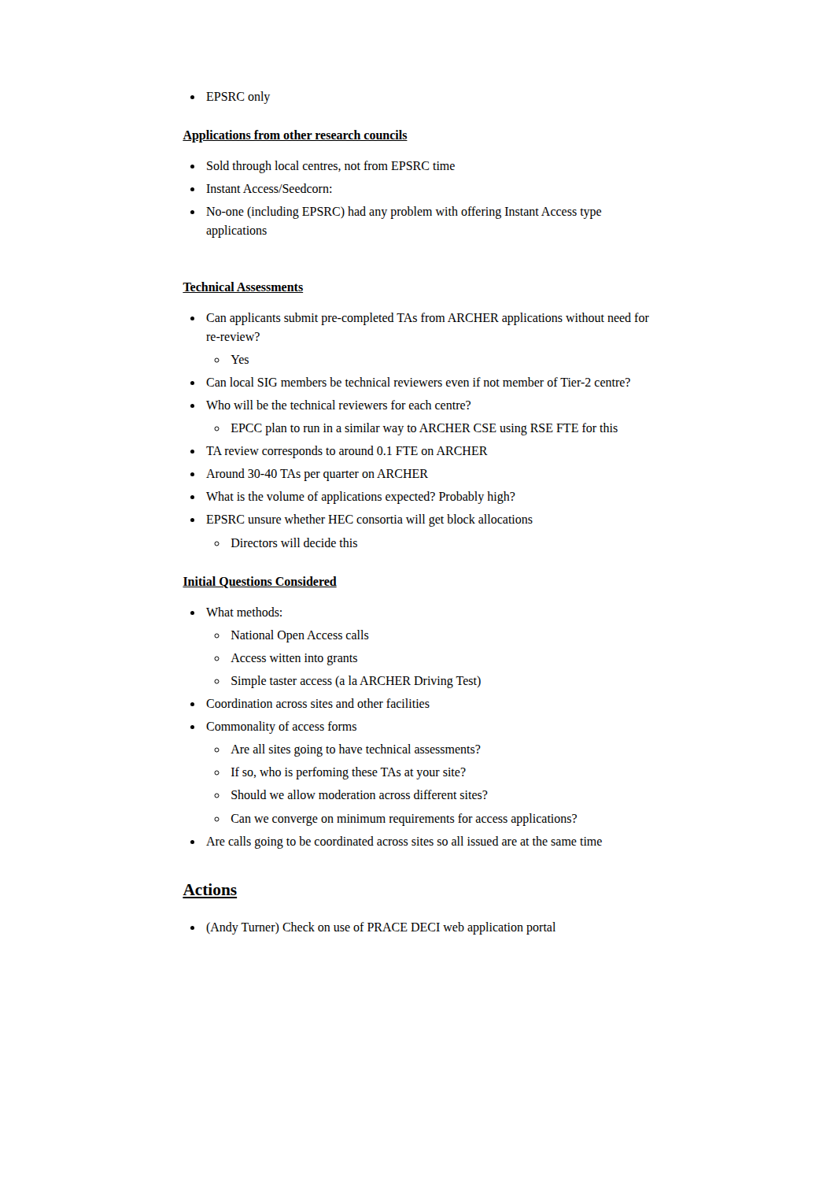EPSRC only
Applications from other research councils
Sold through local centres, not from EPSRC time
Instant Access/Seedcorn:
No-one (including EPSRC) had any problem with offering Instant Access type applications
Technical Assessments
Can applicants submit pre-completed TAs from ARCHER applications without need for re-review?
Yes
Can local SIG members be technical reviewers even if not member of Tier-2 centre?
Who will be the technical reviewers for each centre?
EPCC plan to run in a similar way to ARCHER CSE using RSE FTE for this
TA review corresponds to around 0.1 FTE on ARCHER
Around 30-40 TAs per quarter on ARCHER
What is the volume of applications expected? Probably high?
EPSRC unsure whether HEC consortia will get block allocations
Directors will decide this
Initial Questions Considered
What methods:
National Open Access calls
Access witten into grants
Simple taster access (a la ARCHER Driving Test)
Coordination across sites and other facilities
Commonality of access forms
Are all sites going to have technical assessments?
If so, who is perfoming these TAs at your site?
Should we allow moderation across different sites?
Can we converge on minimum requirements for access applications?
Are calls going to be coordinated across sites so all issued are at the same time
Actions
(Andy Turner) Check on use of PRACE DECI web application portal